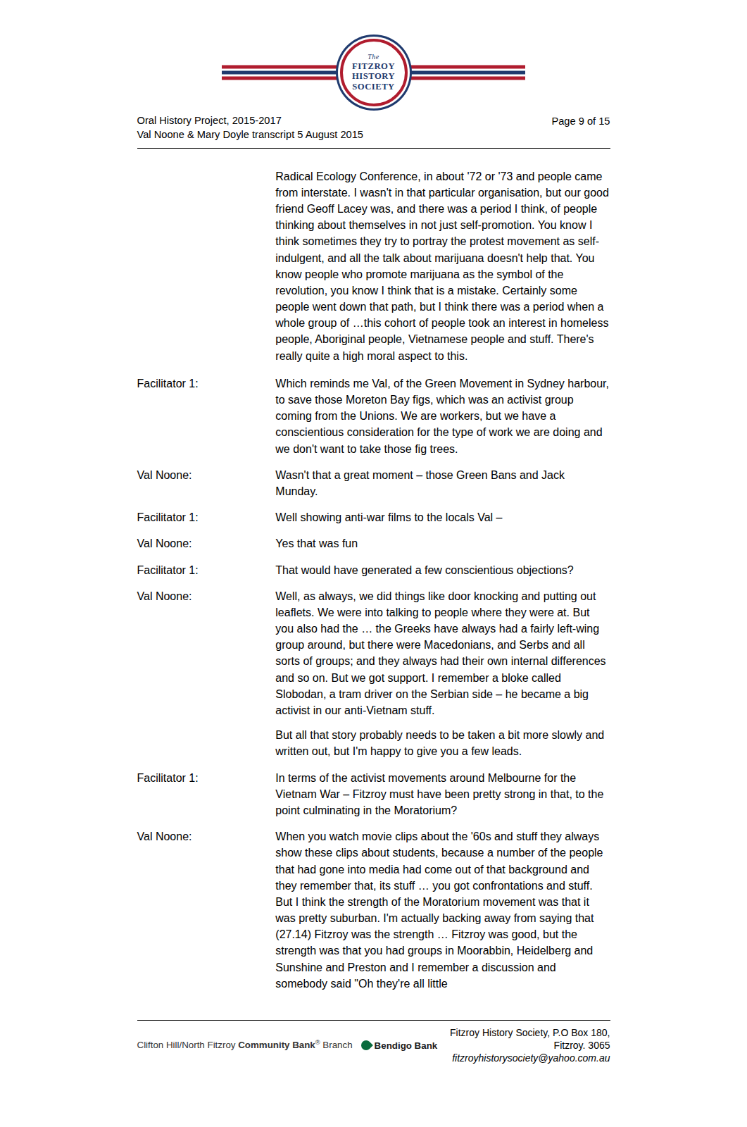The Fitzroy
History
Society
Oral History Project, 2015-2017
Val Noone & Mary Doyle transcript 5 August 2015
Page 9 of 15
Radical Ecology Conference, in about '72 or '73 and people came from interstate. I wasn't in that particular organisation, but our good friend Geoff Lacey was, and there was a period I think, of people thinking about themselves in not just self-promotion. You know I think sometimes they try to portray the protest movement as self-indulgent, and all the talk about marijuana doesn't help that. You know people who promote marijuana as the symbol of the revolution, you know I think that is a mistake. Certainly some people went down that path, but I think there was a period when a whole group of …this cohort of people took an interest in homeless people, Aboriginal people, Vietnamese people and stuff. There's really quite a high moral aspect to this.
Facilitator 1:
Which reminds me Val, of the Green Movement in Sydney harbour, to save those Moreton Bay figs, which was an activist group coming from the Unions. We are workers, but we have a conscientious consideration for the type of work we are doing and we don't want to take those fig trees.
Val Noone:
Wasn't that a great moment – those Green Bans and Jack Munday.
Facilitator 1:
Well showing anti-war films to the locals Val –
Val Noone:
Yes that was fun
Facilitator 1:
That would have generated a few conscientious objections?
Val Noone:
Well, as always, we did things like door knocking and putting out leaflets. We were into talking to people where they were at. But you also had the … the Greeks have always had a fairly left-wing group around, but there were Macedonians, and Serbs and all sorts of groups; and they always had their own internal differences and so on. But we got support. I remember a bloke called Slobodan, a tram driver on the Serbian side – he became a big activist in our anti-Vietnam stuff.
But all that story probably needs to be taken a bit more slowly and written out, but I'm happy to give you a few leads.
Facilitator 1:
In terms of the activist movements around Melbourne for the Vietnam War – Fitzroy must have been pretty strong in that, to the point culminating in the Moratorium?
Val Noone:
When you watch movie clips about the '60s and stuff they always show these clips about students, because a number of the people that had gone into media had come out of that background and they remember that, its stuff … you got confrontations and stuff. But I think the strength of the Moratorium movement was that it was pretty suburban. I'm actually backing away from saying that (27.14) Fitzroy was the strength … Fitzroy was good, but the strength was that you had groups in Moorabbin, Heidelberg and Sunshine and Preston and I remember a discussion and somebody said "Oh they're all little
Clifton Hill/North Fitzroy Community Bank® Branch
Bendigo Bank
Fitzroy History Society, P.O Box 180, Fitzroy. 3065
fitzroyhistorysociety@yahoo.com.au